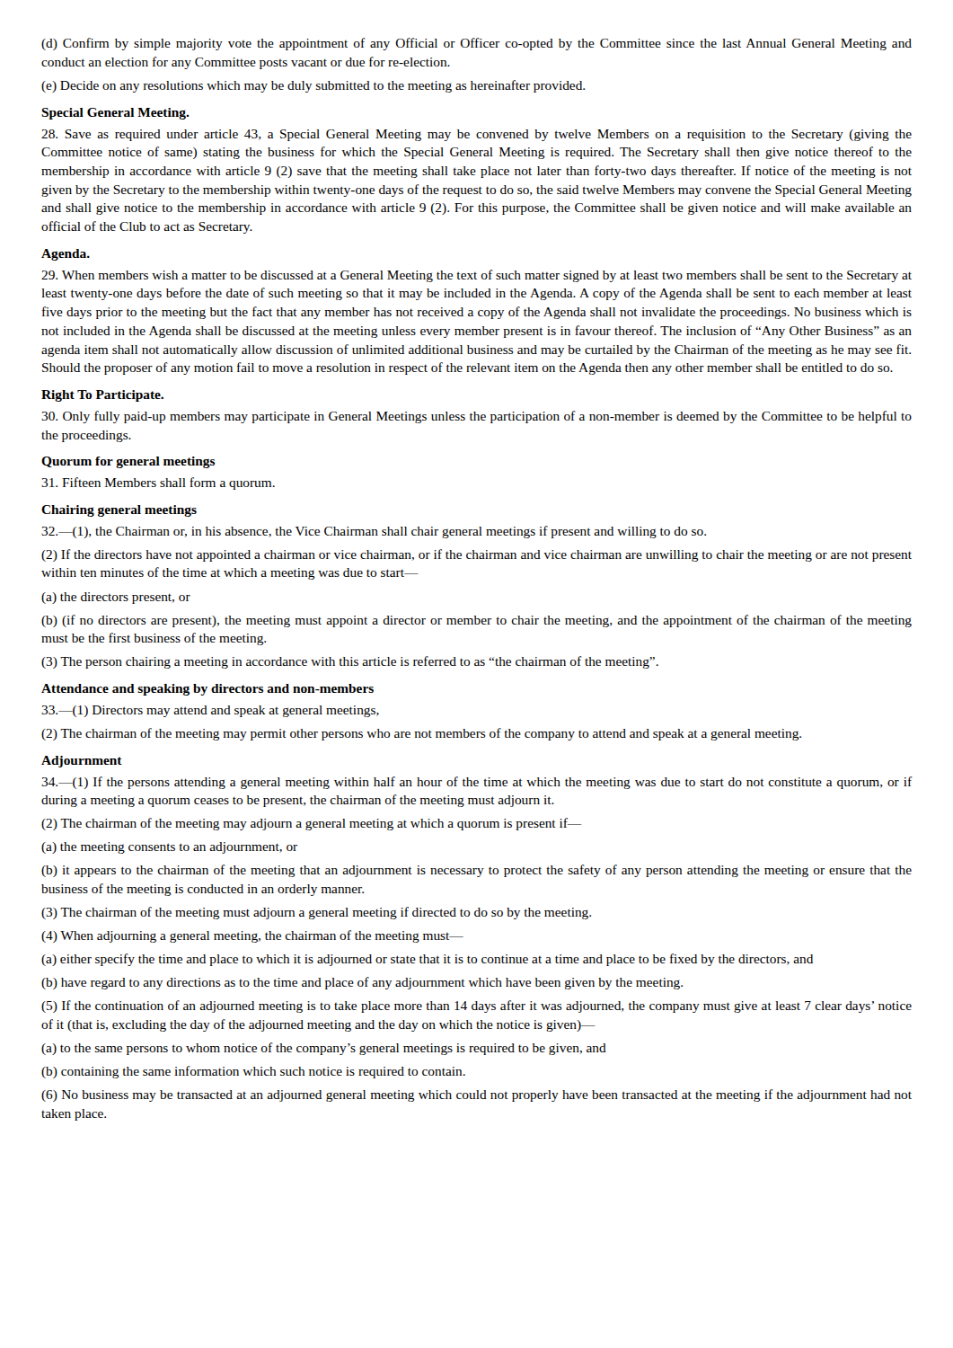(d) Confirm by simple majority vote the appointment of any Official or Officer co-opted by the Committee since the last Annual General Meeting and conduct an election for any Committee posts vacant or due for re-election.
(e) Decide on any resolutions which may be duly submitted to the meeting as hereinafter provided.
Special General Meeting.
28. Save as required under article 43, a Special General Meeting may be convened by twelve Members on a requisition to the Secretary (giving the Committee notice of same) stating the business for which the Special General Meeting is required. The Secretary shall then give notice thereof to the membership in accordance with article 9 (2) save that the meeting shall take place not later than forty-two days thereafter. If notice of the meeting is not given by the Secretary to the membership within twenty-one days of the request to do so, the said twelve Members may convene the Special General Meeting and shall give notice to the membership in accordance with article 9 (2). For this purpose, the Committee shall be given notice and will make available an official of the Club to act as Secretary.
Agenda.
29. When members wish a matter to be discussed at a General Meeting the text of such matter signed by at least two members shall be sent to the Secretary at least twenty-one days before the date of such meeting so that it may be included in the Agenda. A copy of the Agenda shall be sent to each member at least five days prior to the meeting but the fact that any member has not received a copy of the Agenda shall not invalidate the proceedings. No business which is not included in the Agenda shall be discussed at the meeting unless every member present is in favour thereof. The inclusion of “Any Other Business” as an agenda item shall not automatically allow discussion of unlimited additional business and may be curtailed by the Chairman of the meeting as he may see fit. Should the proposer of any motion fail to move a resolution in respect of the relevant item on the Agenda then any other member shall be entitled to do so.
Right To Participate.
30. Only fully paid-up members may participate in General Meetings unless the participation of a non-member is deemed by the Committee to be helpful to the proceedings.
Quorum for general meetings
31. Fifteen Members shall form a quorum.
Chairing general meetings
32.—(1), the Chairman or, in his absence, the Vice Chairman shall chair general meetings if present and willing to do so.
(2) If the directors have not appointed a chairman or vice chairman, or if the chairman and vice chairman are unwilling to chair the meeting or are not present within ten minutes of the time at which a meeting was due to start—
(a) the directors present, or
(b) (if no directors are present), the meeting must appoint a director or member to chair the meeting, and the appointment of the chairman of the meeting must be the first business of the meeting.
(3) The person chairing a meeting in accordance with this article is referred to as “the chairman of the meeting”.
Attendance and speaking by directors and non-members
33.—(1) Directors may attend and speak at general meetings,
(2) The chairman of the meeting may permit other persons who are not members of the company to attend and speak at a general meeting.
Adjournment
34.—(1) If the persons attending a general meeting within half an hour of the time at which the meeting was due to start do not constitute a quorum, or if during a meeting a quorum ceases to be present, the chairman of the meeting must adjourn it.
(2) The chairman of the meeting may adjourn a general meeting at which a quorum is present if—
(a) the meeting consents to an adjournment, or
(b) it appears to the chairman of the meeting that an adjournment is necessary to protect the safety of any person attending the meeting or ensure that the business of the meeting is conducted in an orderly manner.
(3) The chairman of the meeting must adjourn a general meeting if directed to do so by the meeting.
(4) When adjourning a general meeting, the chairman of the meeting must—
(a) either specify the time and place to which it is adjourned or state that it is to continue at a time and place to be fixed by the directors, and
(b) have regard to any directions as to the time and place of any adjournment which have been given by the meeting.
(5) If the continuation of an adjourned meeting is to take place more than 14 days after it was adjourned, the company must give at least 7 clear days’ notice of it (that is, excluding the day of the adjourned meeting and the day on which the notice is given)—
(a) to the same persons to whom notice of the company’s general meetings is required to be given, and
(b) containing the same information which such notice is required to contain.
(6) No business may be transacted at an adjourned general meeting which could not properly have been transacted at the meeting if the adjournment had not taken place.